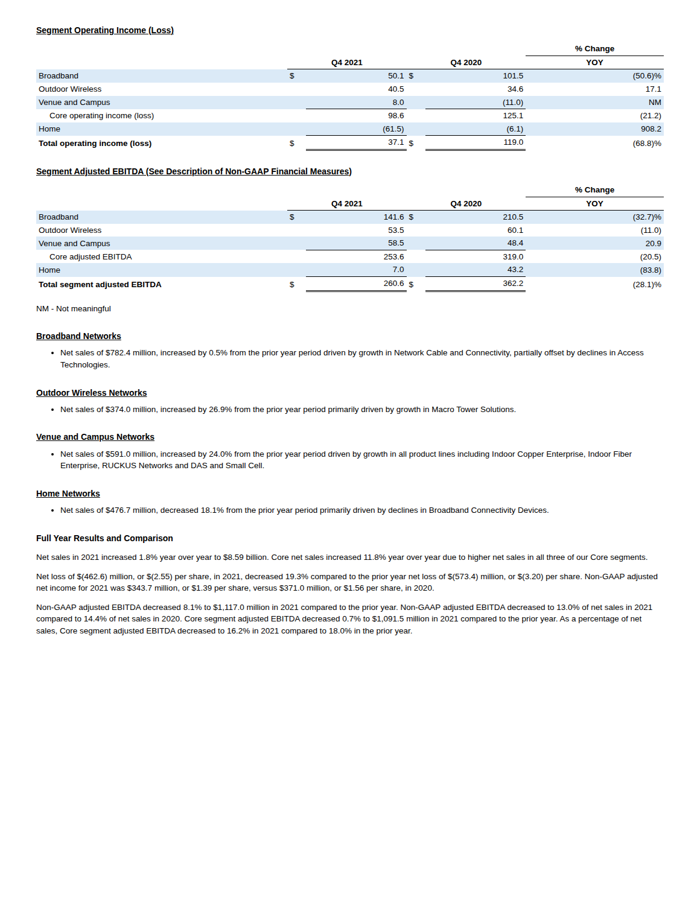Segment Operating Income (Loss)
| | | | % Change |
| | Q4 2021 | Q4 2020 | YOY |
| Broadband | $ | 50.1 | $ | 101.5 | (50.6)% |
| Outdoor Wireless | | 40.5 | | 34.6 | 17.1 |
| Venue and Campus | | 8.0 | | (11.0) | NM |
| Core operating income (loss) | | 98.6 | | 125.1 | (21.2) |
| Home | | (61.5) | | (6.1) | 908.2 |
| Total operating income (loss) | $ | 37.1 | $ | 119.0 | (68.8)% |
Segment Adjusted EBITDA (See Description of Non-GAAP Financial Measures)
| | | | % Change |
| | Q4 2021 | Q4 2020 | YOY |
| Broadband | $ | 141.6 | $ | 210.5 | (32.7)% |
| Outdoor Wireless | | 53.5 | | 60.1 | (11.0) |
| Venue and Campus | | 58.5 | | 48.4 | 20.9 |
| Core adjusted EBITDA | | 253.6 | | 319.0 | (20.5) |
| Home | | 7.0 | | 43.2 | (83.8) |
| Total segment adjusted EBITDA | $ | 260.6 | $ | 362.2 | (28.1)% |
NM - Not meaningful
Broadband Networks
Net sales of $782.4 million, increased by 0.5% from the prior year period driven by growth in Network Cable and Connectivity, partially offset by declines in Access Technologies.
Outdoor Wireless Networks
Net sales of $374.0 million, increased by 26.9% from the prior year period primarily driven by growth in Macro Tower Solutions.
Venue and Campus Networks
Net sales of $591.0 million, increased by 24.0% from the prior year period driven by growth in all product lines including Indoor Copper Enterprise, Indoor Fiber Enterprise, RUCKUS Networks and DAS and Small Cell.
Home Networks
Net sales of $476.7 million, decreased 18.1% from the prior year period primarily driven by declines in Broadband Connectivity Devices.
Full Year Results and Comparison
Net sales in 2021 increased 1.8% year over year to $8.59 billion. Core net sales increased 11.8% year over year due to higher net sales in all three of our Core segments.
Net loss of $(462.6) million, or $(2.55) per share, in 2021, decreased 19.3% compared to the prior year net loss of $(573.4) million, or $(3.20) per share. Non-GAAP adjusted net income for 2021 was $343.7 million, or $1.39 per share, versus $371.0 million, or $1.56 per share, in 2020.
Non-GAAP adjusted EBITDA decreased 8.1% to $1,117.0 million in 2021 compared to the prior year. Non-GAAP adjusted EBITDA decreased to 13.0% of net sales in 2021 compared to 14.4% of net sales in 2020. Core segment adjusted EBITDA decreased 0.7% to $1,091.5 million in 2021 compared to the prior year. As a percentage of net sales, Core segment adjusted EBITDA decreased to 16.2% in 2021 compared to 18.0% in the prior year.